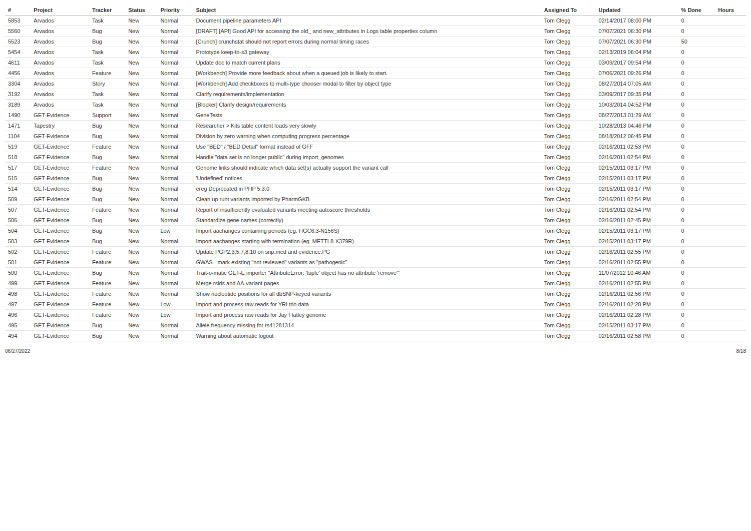| # | Project | Tracker | Status | Priority | Subject | Assigned To | Updated | % Done | Hours |
| --- | --- | --- | --- | --- | --- | --- | --- | --- | --- |
| 5853 | Arvados | Task | New | Normal | Document pipeline parameters API | Tom Clegg | 02/14/2017 08:00 PM | 0 | |
| 5560 | Arvados | Bug | New | Normal | [DRAFT] [API] Good API for accessing the old_ and new_attributes in Logs table properties column | Tom Clegg | 07/07/2021 06:30 PM | 0 | |
| 5523 | Arvados | Bug | New | Normal | [Crunch] crunchstat should not report errors during normal timing races | Tom Clegg | 07/07/2021 06:30 PM | 50 | |
| 5454 | Arvados | Task | New | Normal | Prototype keep-to-s3 gateway | Tom Clegg | 02/13/2019 06:04 PM | 0 | |
| 4611 | Arvados | Task | New | Normal | Update doc to match current plans | Tom Clegg | 03/09/2017 09:54 PM | 0 | |
| 4456 | Arvados | Feature | New | Normal | [Workbench] Provide more feedback about when a queued job is likely to start. | Tom Clegg | 07/06/2021 09:26 PM | 0 | |
| 3304 | Arvados | Story | New | Normal | [Workbench] Add checkboxes to multi-type chooser modal to filter by object type | Tom Clegg | 08/27/2014 07:05 AM | 0 | |
| 3192 | Arvados | Task | New | Normal | Clarify requirements/implementation | Tom Clegg | 03/09/2017 09:35 PM | 0 | |
| 3189 | Arvados | Task | New | Normal | [Blocker] Clarify design/requirements | Tom Clegg | 10/03/2014 04:52 PM | 0 | |
| 1490 | GET-Evidence | Support | New | Normal | GeneTests | Tom Clegg | 08/27/2013 01:29 AM | 0 | |
| 1471 | Tapestry | Bug | New | Normal | Researcher > Kits table content loads very slowly | Tom Clegg | 10/28/2013 04:46 PM | 0 | |
| 1104 | GET-Evidence | Bug | New | Normal | Division by zero warning when computing progress percentage | Tom Clegg | 08/18/2012 06:45 PM | 0 | |
| 519 | GET-Evidence | Feature | New | Normal | Use "BED" / "BED Detail" format instead of GFF | Tom Clegg | 02/16/2011 02:53 PM | 0 | |
| 518 | GET-Evidence | Bug | New | Normal | Handle "data set is no longer public" during import_genomes | Tom Clegg | 02/16/2011 02:54 PM | 0 | |
| 517 | GET-Evidence | Feature | New | Normal | Genome links should indicate which data set(s) actually support the variant call | Tom Clegg | 02/15/2011 03:17 PM | 0 | |
| 515 | GET-Evidence | Bug | New | Normal | 'Undefined' notices | Tom Clegg | 02/15/2011 03:17 PM | 0 | |
| 514 | GET-Evidence | Bug | New | Normal | ereg Deprecated in PHP 5.3.0 | Tom Clegg | 02/15/2011 03:17 PM | 0 | |
| 509 | GET-Evidence | Bug | New | Normal | Clean up runt variants imported by PharmGKB | Tom Clegg | 02/16/2011 02:54 PM | 0 | |
| 507 | GET-Evidence | Feature | New | Normal | Report of insufficiently evaluated variants meeting autoscore thresholds | Tom Clegg | 02/16/2011 02:54 PM | 0 | |
| 506 | GET-Evidence | Bug | New | Normal | Standardize gene names (correctly) | Tom Clegg | 02/16/2011 02:45 PM | 0 | |
| 504 | GET-Evidence | Bug | New | Low | Import aachanges containing periods (eg. HGC6.3-N156S) | Tom Clegg | 02/15/2011 03:17 PM | 0 | |
| 503 | GET-Evidence | Bug | New | Normal | Import aachanges starting with termination (eg. METTL8-X379R) | Tom Clegg | 02/15/2011 03:17 PM | 0 | |
| 502 | GET-Evidence | Feature | New | Normal | Update PGP2,3,5,7,8,10 on snp.med and evidence.PG | Tom Clegg | 02/16/2011 02:55 PM | 0 | |
| 501 | GET-Evidence | Feature | New | Normal | GWAS - mark existing "not reviewed" variants as "pathogenic" | Tom Clegg | 02/16/2011 02:55 PM | 0 | |
| 500 | GET-Evidence | Bug | New | Normal | Trait-o-matic GET-E importer "AttributeError: 'tuple' object has no attribute 'remove'" | Tom Clegg | 11/07/2012 10:46 AM | 0 | |
| 499 | GET-Evidence | Feature | New | Normal | Merge rsids and AA-variant pages | Tom Clegg | 02/16/2011 02:55 PM | 0 | |
| 498 | GET-Evidence | Feature | New | Normal | Show nucleotide positions for all dbSNP-keyed variants | Tom Clegg | 02/16/2011 02:56 PM | 0 | |
| 497 | GET-Evidence | Feature | New | Low | Import and process raw reads for YRI trio data | Tom Clegg | 02/16/2011 02:28 PM | 0 | |
| 496 | GET-Evidence | Feature | New | Low | Import and process raw reads for Jay Flatley genome | Tom Clegg | 02/16/2011 02:28 PM | 0 | |
| 495 | GET-Evidence | Bug | New | Normal | Allele frequency missing for rs41281314 | Tom Clegg | 02/15/2011 03:17 PM | 0 | |
| 494 | GET-Evidence | Bug | New | Normal | Warning about automatic logout | Tom Clegg | 02/16/2011 02:58 PM | 0 | |
06/27/2022 8/18